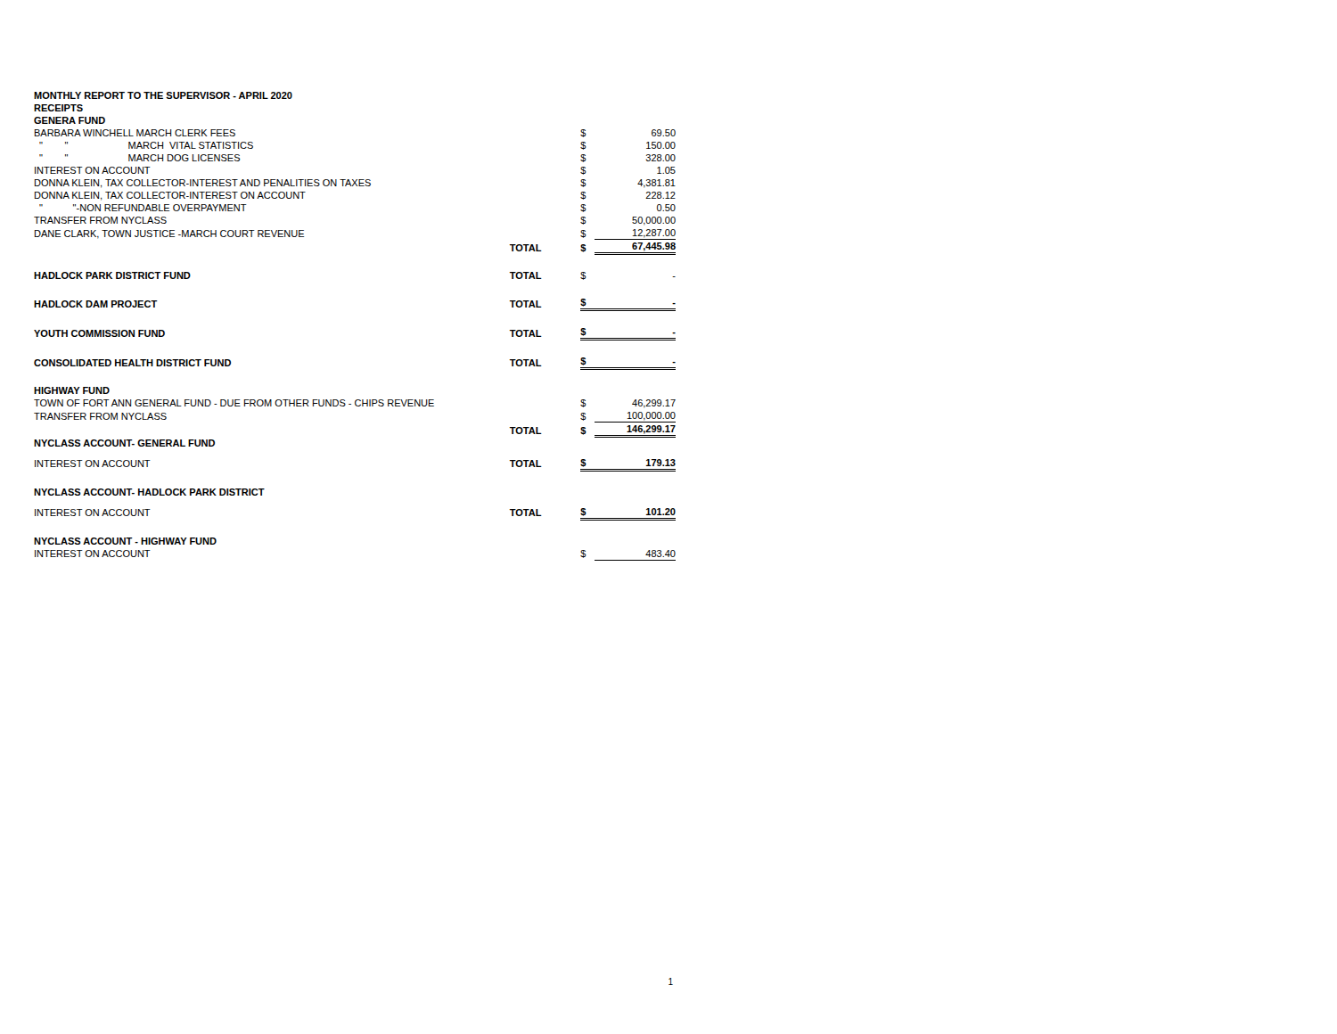| MONTHLY REPORT TO THE SUPERVISOR - APRIL 2020 | | | |
| RECEIPTS | | | |
| GENERA FUND | | | |
| BARBARA WINCHELL MARCH CLERK FEES | | $ | 69.50 |
| " " MARCH VITAL STATISTICS | | $ | 150.00 |
| " " MARCH DOG LICENSES | | $ | 328.00 |
| INTEREST ON ACCOUNT | | $ | 1.05 |
| DONNA KLEIN, TAX COLLECTOR-INTEREST AND PENALITIES ON TAXES | | $ | 4,381.81 |
| DONNA KLEIN, TAX COLLECTOR-INTEREST ON ACCOUNT | | $ | 228.12 |
| " "-NON REFUNDABLE OVERPAYMENT | | $ | 0.50 |
| TRANSFER FROM NYCLASS | | $ | 50,000.00 |
| DANE CLARK, TOWN JUSTICE -MARCH COURT REVENUE | | $ | 12,287.00 |
| | TOTAL | $ | 67,445.98 |
| HADLOCK PARK DISTRICT FUND | TOTAL | $ | - |
| HADLOCK DAM PROJECT | TOTAL | $ | - |
| YOUTH COMMISSION FUND | TOTAL | $ | - |
| CONSOLIDATED HEALTH DISTRICT FUND | TOTAL | $ | - |
| HIGHWAY FUND | | | |
| TOWN OF FORT ANN GENERAL FUND - DUE FROM OTHER FUNDS - CHIPS REVENUE | | $ | 46,299.17 |
| TRANSFER FROM NYCLASS | | $ | 100,000.00 |
| | TOTAL | $ | 146,299.17 |
| NYCLASS ACCOUNT- GENERAL FUND | | | |
| INTEREST ON ACCOUNT | TOTAL | $ | 179.13 |
| NYCLASS ACCOUNT- HADLOCK PARK DISTRICT | | | |
| INTEREST ON ACCOUNT | TOTAL | $ | 101.20 |
| NYCLASS ACCOUNT - HIGHWAY FUND | | | |
| INTEREST ON ACCOUNT | | $ | 483.40 |
1